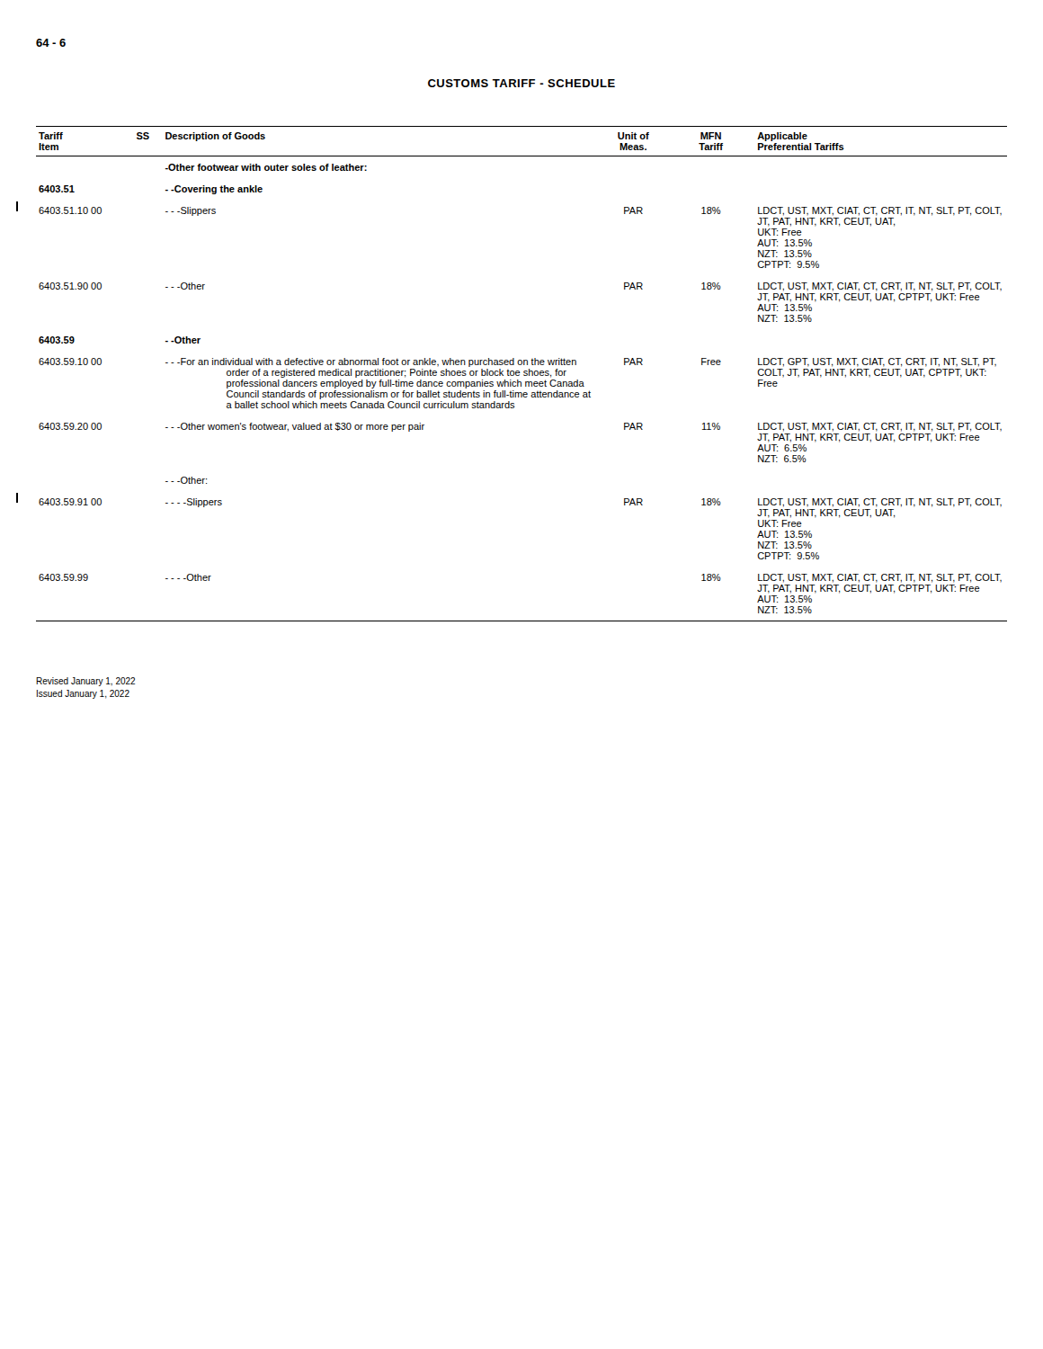64 - 6
CUSTOMS TARIFF - SCHEDULE
| Tariff Item | SS | Description of Goods | Unit of Meas. | MFN Tariff | Applicable Preferential Tariffs |
| --- | --- | --- | --- | --- | --- |
| | | -Other footwear with outer soles of leather: | | | |
| 6403.51 | | - -Covering the ankle | | | |
| 6403.51.10 00 | | - - -Slippers | PAR | 18% | LDCT, UST, MXT, CIAT, CT, CRT, IT, NT, SLT, PT, COLT, JT, PAT, HNT, KRT, CEUT, UAT, UKT: Free AUT: 13.5% NZT: 13.5% CPTPT: 9.5% |
| 6403.51.90 00 | | - - -Other | PAR | 18% | LDCT, UST, MXT, CIAT, CT, CRT, IT, NT, SLT, PT, COLT, JT, PAT, HNT, KRT, CEUT, UAT, CPTPT, UKT: Free AUT: 13.5% NZT: 13.5% |
| 6403.59 | | - -Other | | | |
| 6403.59.10 00 | | - - -For an individual with a defective or abnormal foot or ankle, when purchased on the written order of a registered medical practitioner; Pointe shoes or block toe shoes, for professional dancers employed by full-time dance companies which meet Canada Council standards of professionalism or for ballet students in full-time attendance at a ballet school which meets Canada Council curriculum standards | PAR | Free | LDCT, GPT, UST, MXT, CIAT, CT, CRT, IT, NT, SLT, PT, COLT, JT, PAT, HNT, KRT, CEUT, UAT, CPTPT, UKT: Free |
| 6403.59.20 00 | | - - -Other women's footwear, valued at $30 or more per pair | PAR | 11% | LDCT, UST, MXT, CIAT, CT, CRT, IT, NT, SLT, PT, COLT, JT, PAT, HNT, KRT, CEUT, UAT, CPTPT, UKT: Free AUT: 6.5% NZT: 6.5% |
| | | - - -Other: | | | |
| 6403.59.91 00 | | - - - -Slippers | PAR | 18% | LDCT, UST, MXT, CIAT, CT, CRT, IT, NT, SLT, PT, COLT, JT, PAT, HNT, KRT, CEUT, UAT, UKT: Free AUT: 13.5% NZT: 13.5% CPTPT: 9.5% |
| 6403.59.99 | | - - - -Other | | 18% | LDCT, UST, MXT, CIAT, CT, CRT, IT, NT, SLT, PT, COLT, JT, PAT, HNT, KRT, CEUT, UAT, CPTPT, UKT: Free AUT: 13.5% NZT: 13.5% |
Revised January 1, 2022
Issued January 1, 2022